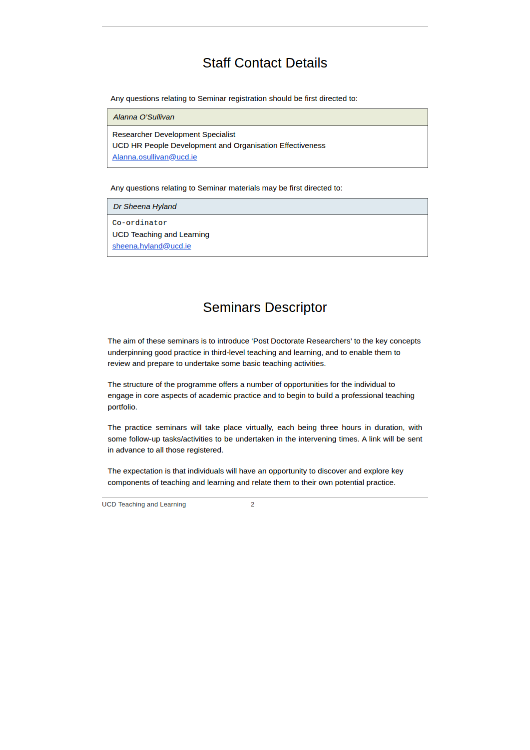Staff Contact Details
Any questions relating to Seminar registration should be first directed to:
Alanna O’Sullivan
Researcher Development Specialist
UCD HR People Development and Organisation Effectiveness
Alanna.osullivan@ucd.ie
Any questions relating to Seminar materials may be first directed to:
Dr Sheena Hyland
Co-ordinator
UCD Teaching and Learning
sheena.hyland@ucd.ie
Seminars Descriptor
The aim of these seminars is to introduce ‘Post Doctorate Researchers’ to the key concepts underpinning good practice in third-level teaching and learning, and to enable them to review and prepare to undertake some basic teaching activities.
The structure of the programme offers a number of opportunities for the individual to engage in core aspects of academic practice and to begin to build a professional teaching portfolio.
The practice seminars will take place virtually, each being three hours in duration, with some follow-up tasks/activities to be undertaken in the intervening times. A link will be sent in advance to all those registered.
The expectation is that individuals will have an opportunity to discover and explore key components of teaching and learning and relate them to their own potential practice.
UCD Teaching and Learning 2